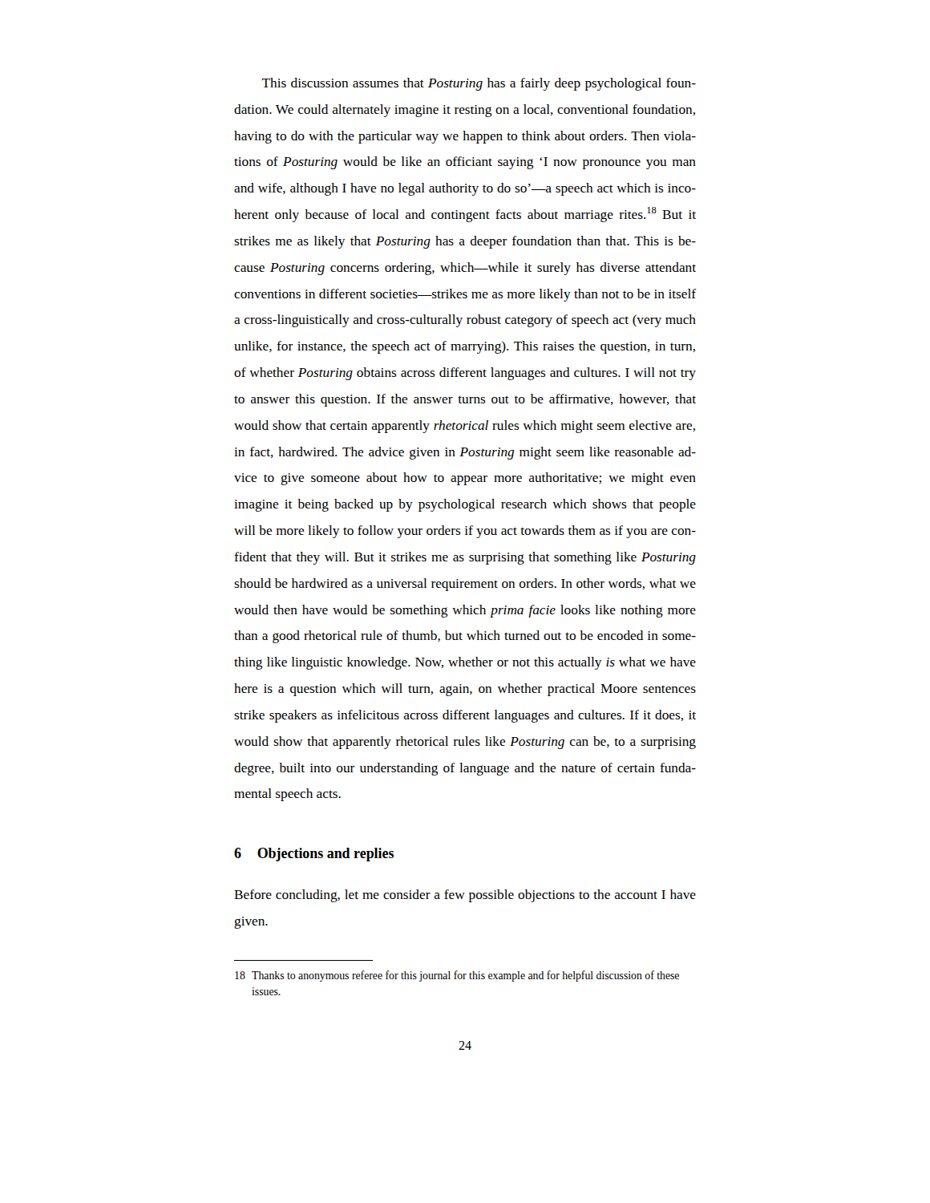This discussion assumes that Posturing has a fairly deep psychological foundation. We could alternately imagine it resting on a local, conventional foundation, having to do with the particular way we happen to think about orders. Then violations of Posturing would be like an officiant saying ‘I now pronounce you man and wife, although I have no legal authority to do so’—a speech act which is incoherent only because of local and contingent facts about marriage rites.18 But it strikes me as likely that Posturing has a deeper foundation than that. This is because Posturing concerns ordering, which—while it surely has diverse attendant conventions in different societies—strikes me as more likely than not to be in itself a cross-linguistically and cross-culturally robust category of speech act (very much unlike, for instance, the speech act of marrying). This raises the question, in turn, of whether Posturing obtains across different languages and cultures. I will not try to answer this question. If the answer turns out to be affirmative, however, that would show that certain apparently rhetorical rules which might seem elective are, in fact, hardwired. The advice given in Posturing might seem like reasonable advice to give someone about how to appear more authoritative; we might even imagine it being backed up by psychological research which shows that people will be more likely to follow your orders if you act towards them as if you are confident that they will. But it strikes me as surprising that something like Posturing should be hardwired as a universal requirement on orders. In other words, what we would then have would be something which prima facie looks like nothing more than a good rhetorical rule of thumb, but which turned out to be encoded in something like linguistic knowledge. Now, whether or not this actually is what we have here is a question which will turn, again, on whether practical Moore sentences strike speakers as infelicitous across different languages and cultures. If it does, it would show that apparently rhetorical rules like Posturing can be, to a surprising degree, built into our understanding of language and the nature of certain fundamental speech acts.
6 Objections and replies
Before concluding, let me consider a few possible objections to the account I have given.
18 Thanks to anonymous referee for this journal for this example and for helpful discussion of these issues.
24